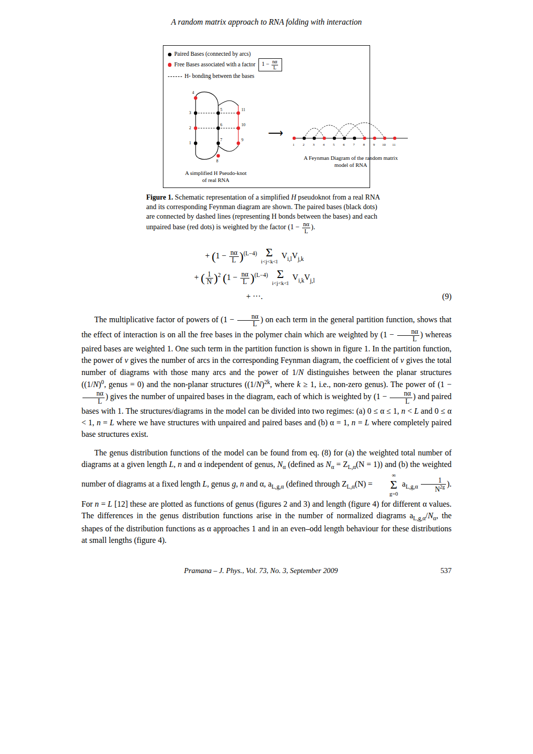A random matrix approach to RNA folding with interaction
Paired Bases (connected by arcs)
Free Bases associated with a factor 1 − nα L
H- bonding between the bases
4 3 2 1 5 6 7 8 11 10 9
A simplified H Pseudo-knot
of real RNA
⟶
1 2 3 4 5 6 7 8 9 10 11
A Feynman Diagram of the random matrix
model of RNA
Figure 1. Schematic representation of a simplified H pseudoknot from a real RNA and its corresponding Feynman diagram are shown. The paired bases (black dots) are connected by dashed lines (representing H bonds between the bases) and each unpaired base (red dots) is weighted by the factor (1 − nα L).
| + ( 1 − nα L ) (L−4) Σ i<j<k<l V i,l V j,k | |
| + ( 1 N ) 2 ( 1 − nα L ) (L−4) Σ i<j<k<l V i,k V j,l | |
| + ···. | (9) |
The multiplicative factor of powers of (1 − nα L) on each term in the general partition function, shows that the effect of interaction is on all the free bases in the polymer chain which are weighted by (1 − nα L) whereas paired bases are weighted 1. One such term in the partition function is shown in figure 1. In the partition function, the power of v gives the number of arcs in the corresponding Feynman diagram, the coefficient of v gives the total number of diagrams with those many arcs and the power of 1/N distinguishes between the planar structures ((1/N)0, genus = 0) and the non-planar structures ((1/N)2k, where k ≥ 1, i.e., non-zero genus). The power of (1 − nα L) gives the number of unpaired bases in the diagram, each of which is weighted by (1 − nα L) and paired bases with 1. The structures/diagrams in the model can be divided into two regimes: (a) 0 ≤ α ≤ 1, n < L and 0 ≤ α < 1, n = L where we have structures with unpaired and paired bases and (b) α = 1, n = L where completely paired base structures exist.
The genus distribution functions of the model can be found from eq. (8) for (a) the weighted total number of diagrams at a given length L, n and α independent of genus, Nα (defined as Nα = ZL,α(N = 1)) and (b) the weighted number of diagrams at a fixed length L, genus g, n and α, aL,g,α (defined through ZL,α(N) = ∞Σg=0 aL,g,α 1 N2g). For n = L [12] these are plotted as functions of genus (figures 2 and 3) and length (figure 4) for different α values. The differences in the genus distribution functions arise in the number of normalized diagrams aL,g,α/Nα, the shapes of the distribution functions as α approaches 1 and in an even–odd length behaviour for these distributions at small lengths (figure 4).
Pramana – J. Phys., Vol. 73, No. 3, September 2009 537